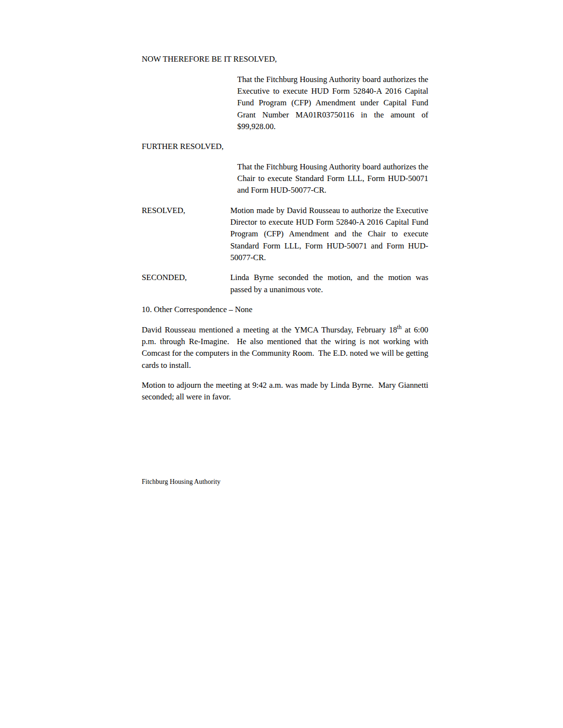NOW THEREFORE BE IT RESOLVED,
That the Fitchburg Housing Authority board authorizes the Executive to execute HUD Form 52840-A 2016 Capital Fund Program (CFP) Amendment under Capital Fund Grant Number MA01R03750116 in the amount of $99,928.00.
FURTHER RESOLVED,
That the Fitchburg Housing Authority board authorizes the Chair to execute Standard Form LLL, Form HUD-50071 and Form HUD-50077-CR.
| RESOLVED, | Motion made by David Rousseau to authorize the Executive Director to execute HUD Form 52840-A 2016 Capital Fund Program (CFP) Amendment and the Chair to execute Standard Form LLL, Form HUD-50071 and Form HUD-50077-CR. |
| SECONDED, | Linda Byrne seconded the motion, and the motion was passed by a unanimous vote. |
10. Other Correspondence – None
David Rousseau mentioned a meeting at the YMCA Thursday, February 18th at 6:00 p.m. through Re-Imagine. He also mentioned that the wiring is not working with Comcast for the computers in the Community Room. The E.D. noted we will be getting cards to install.
Motion to adjourn the meeting at 9:42 a.m. was made by Linda Byrne. Mary Giannetti seconded; all were in favor.
Fitchburg Housing Authority